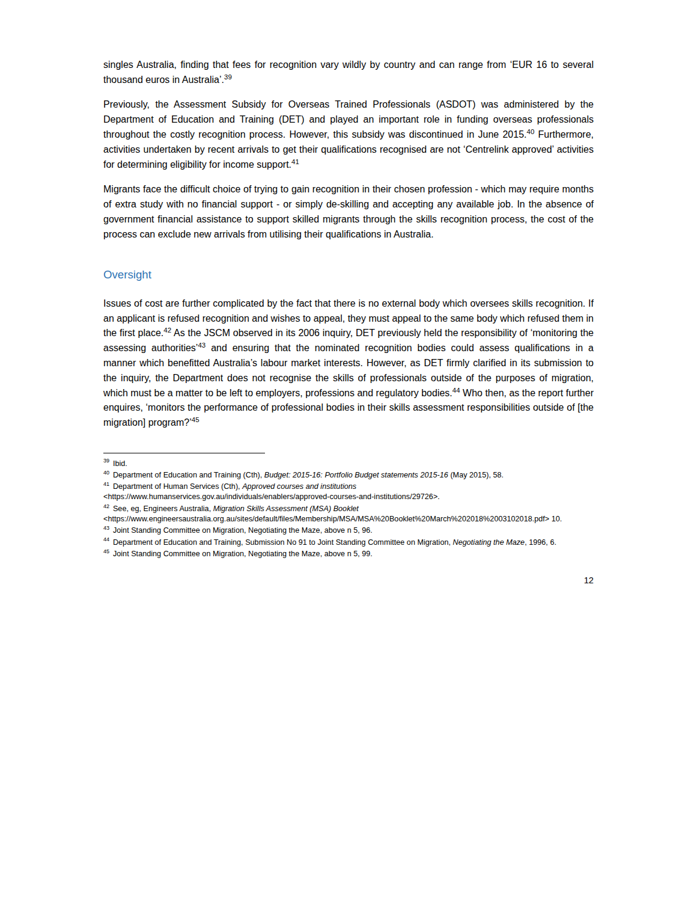singles Australia, finding that fees for recognition vary wildly by country and can range from ‘EUR 16 to several thousand euros in Australia’.39
Previously, the Assessment Subsidy for Overseas Trained Professionals (ASDOT) was administered by the Department of Education and Training (DET) and played an important role in funding overseas professionals throughout the costly recognition process. However, this subsidy was discontinued in June 2015.40 Furthermore, activities undertaken by recent arrivals to get their qualifications recognised are not ‘Centrelink approved’ activities for determining eligibility for income support.41
Migrants face the difficult choice of trying to gain recognition in their chosen profession - which may require months of extra study with no financial support - or simply de-skilling and accepting any available job. In the absence of government financial assistance to support skilled migrants through the skills recognition process, the cost of the process can exclude new arrivals from utilising their qualifications in Australia.
Oversight
Issues of cost are further complicated by the fact that there is no external body which oversees skills recognition. If an applicant is refused recognition and wishes to appeal, they must appeal to the same body which refused them in the first place.42 As the JSCM observed in its 2006 inquiry, DET previously held the responsibility of ‘monitoring the assessing authorities’43 and ensuring that the nominated recognition bodies could assess qualifications in a manner which benefitted Australia’s labour market interests. However, as DET firmly clarified in its submission to the inquiry, the Department does not recognise the skills of professionals outside of the purposes of migration, which must be a matter to be left to employers, professions and regulatory bodies.44 Who then, as the report further enquires, ‘monitors the performance of professional bodies in their skills assessment responsibilities outside of [the migration] program?’45
39 Ibid.
40 Department of Education and Training (Cth), Budget: 2015-16: Portfolio Budget statements 2015-16 (May 2015), 58.
41 Department of Human Services (Cth), Approved courses and institutions
<https://www.humanservices.gov.au/individuals/enablers/approved-courses-and-institutions/29726>.
42 See, eg, Engineers Australia, Migration Skills Assessment (MSA) Booklet
<https://www.engineersaustralia.org.au/sites/default/files/Membership/MSA/MSA%20Booklet%20March%202018%2003102018.pdf> 10.
43 Joint Standing Committee on Migration, Negotiating the Maze, above n 5, 96.
44 Department of Education and Training, Submission No 91 to Joint Standing Committee on Migration, Negotiating the Maze, 1996, 6.
45 Joint Standing Committee on Migration, Negotiating the Maze, above n 5, 99.
12